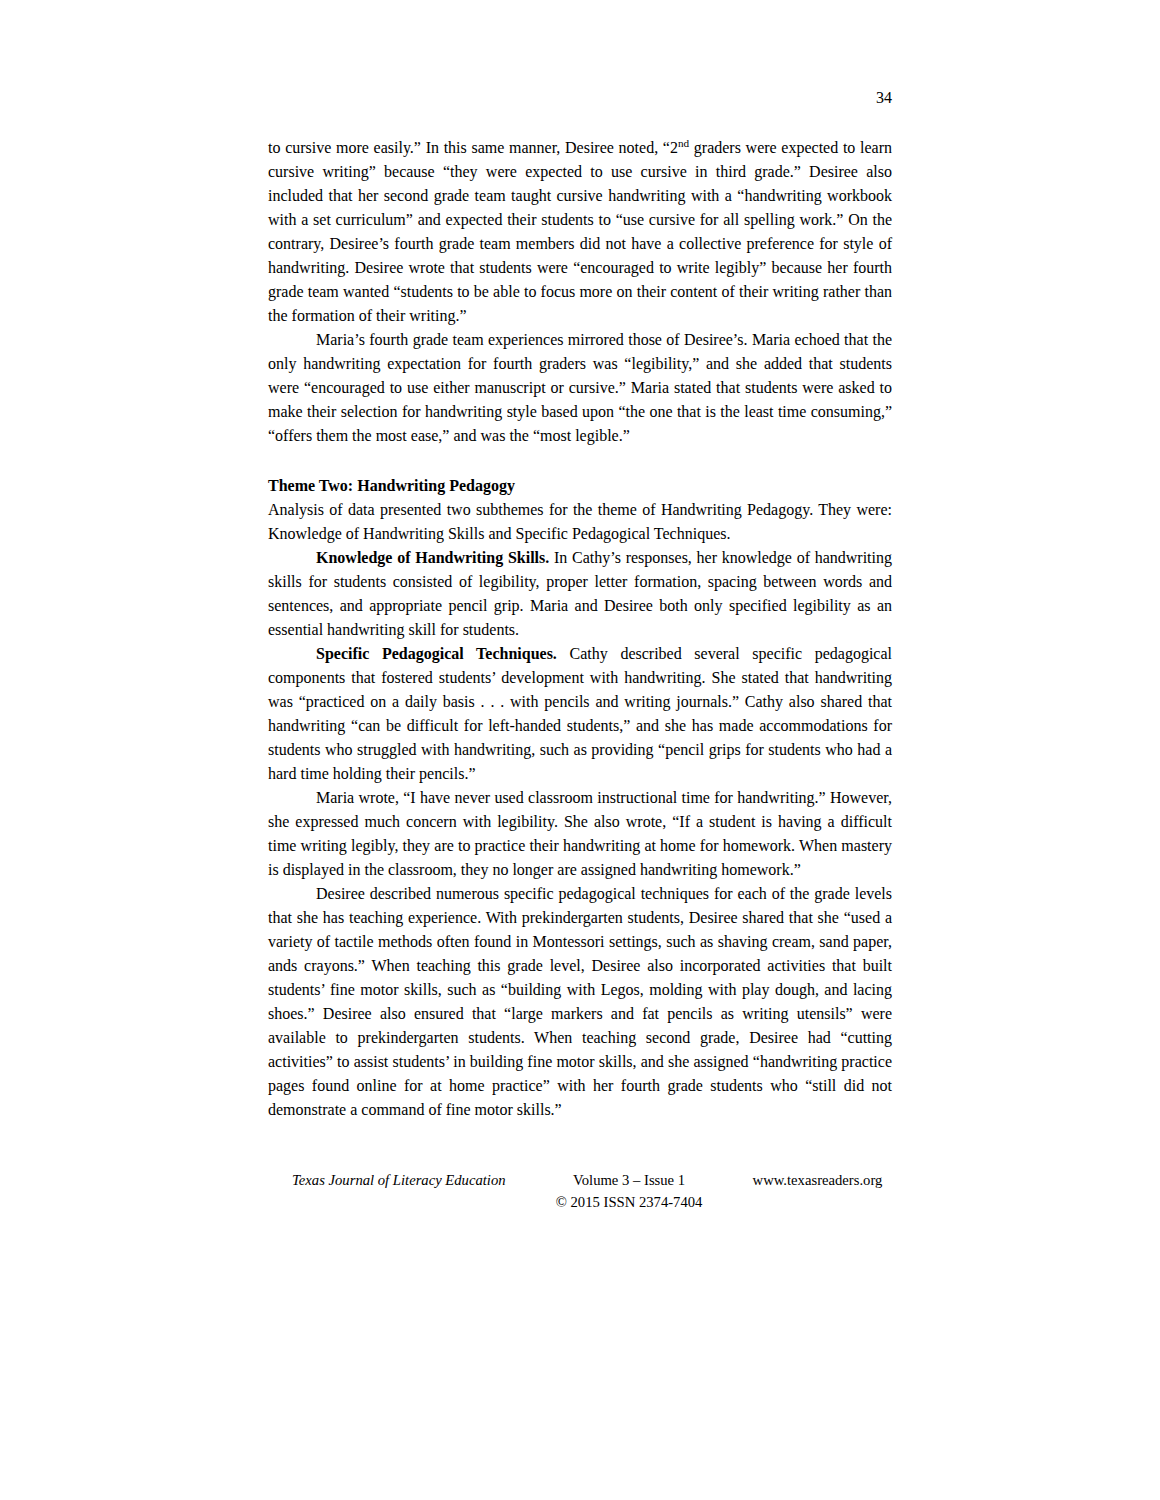34
to cursive more easily.” In this same manner, Desiree noted, “2nd graders were expected to learn cursive writing” because “they were expected to use cursive in third grade.” Desiree also included that her second grade team taught cursive handwriting with a “handwriting workbook with a set curriculum” and expected their students to “use cursive for all spelling work.” On the contrary, Desiree’s fourth grade team members did not have a collective preference for style of handwriting. Desiree wrote that students were “encouraged to write legibly” because her fourth grade team wanted “students to be able to focus more on their content of their writing rather than the formation of their writing.”
Maria’s fourth grade team experiences mirrored those of Desiree’s. Maria echoed that the only handwriting expectation for fourth graders was “legibility,” and she added that students were “encouraged to use either manuscript or cursive.” Maria stated that students were asked to make their selection for handwriting style based upon “the one that is the least time consuming,” “offers them the most ease,” and was the “most legible.”
Theme Two: Handwriting Pedagogy
Analysis of data presented two subthemes for the theme of Handwriting Pedagogy. They were: Knowledge of Handwriting Skills and Specific Pedagogical Techniques.
Knowledge of Handwriting Skills. In Cathy’s responses, her knowledge of handwriting skills for students consisted of legibility, proper letter formation, spacing between words and sentences, and appropriate pencil grip. Maria and Desiree both only specified legibility as an essential handwriting skill for students.
Specific Pedagogical Techniques. Cathy described several specific pedagogical components that fostered students’ development with handwriting. She stated that handwriting was “practiced on a daily basis . . . with pencils and writing journals.” Cathy also shared that handwriting “can be difficult for left-handed students,” and she has made accommodations for students who struggled with handwriting, such as providing “pencil grips for students who had a hard time holding their pencils.”
Maria wrote, “I have never used classroom instructional time for handwriting.” However, she expressed much concern with legibility. She also wrote, “If a student is having a difficult time writing legibly, they are to practice their handwriting at home for homework. When mastery is displayed in the classroom, they no longer are assigned handwriting homework.”
Desiree described numerous specific pedagogical techniques for each of the grade levels that she has teaching experience. With prekindergarten students, Desiree shared that she “used a variety of tactile methods often found in Montessori settings, such as shaving cream, sand paper, ands crayons.” When teaching this grade level, Desiree also incorporated activities that built students’ fine motor skills, such as “building with Legos, molding with play dough, and lacing shoes.” Desiree also ensured that “large markers and fat pencils as writing utensils” were available to prekindergarten students. When teaching second grade, Desiree had “cutting activities” to assist students’ in building fine motor skills, and she assigned “handwriting practice pages found online for at home practice” with her fourth grade students who “still did not demonstrate a command of fine motor skills.”
Texas Journal of Literacy Education
Volume 3 – Issue 1 © 2015 ISSN 2374-7404
www.texasreaders.org